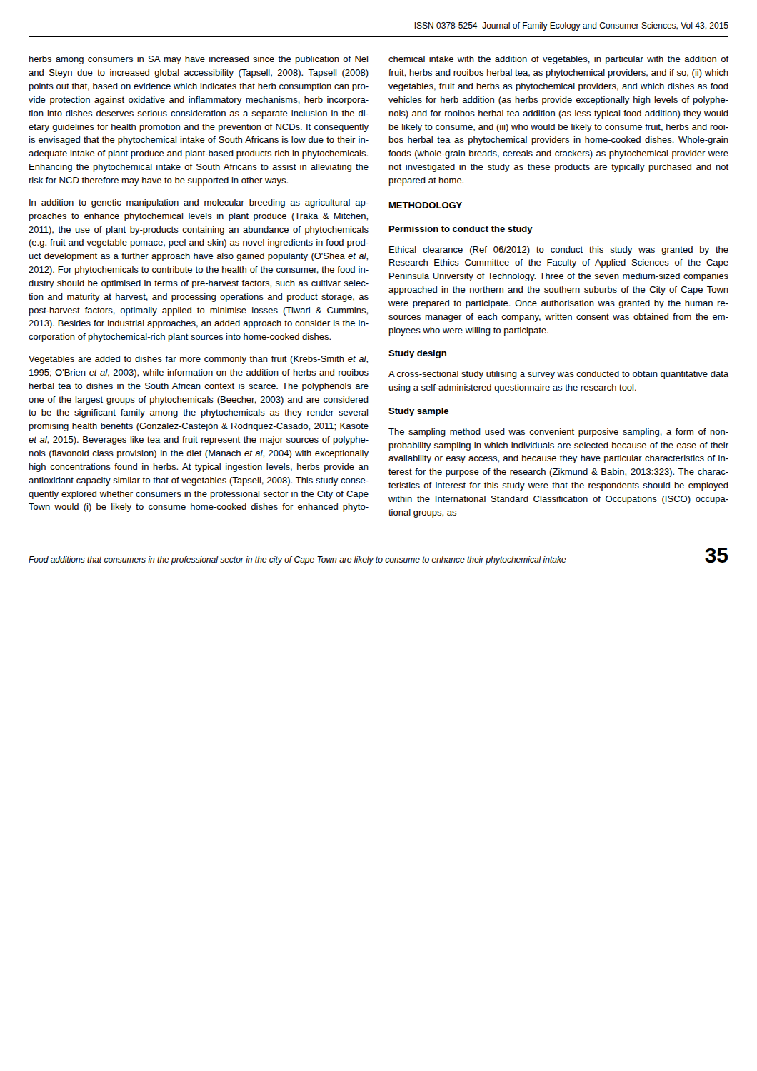ISSN 0378-5254 Journal of Family Ecology and Consumer Sciences, Vol 43, 2015
herbs among consumers in SA may have increased since the publication of Nel and Steyn due to increased global accessibility (Tapsell, 2008). Tapsell (2008) points out that, based on evidence which indicates that herb consumption can provide protection against oxidative and inflammatory mechanisms, herb incorporation into dishes deserves serious consideration as a separate inclusion in the dietary guidelines for health promotion and the prevention of NCDs. It consequently is envisaged that the phytochemical intake of South Africans is low due to their inadequate intake of plant produce and plant-based products rich in phytochemicals. Enhancing the phytochemical intake of South Africans to assist in alleviating the risk for NCD therefore may have to be supported in other ways.
In addition to genetic manipulation and molecular breeding as agricultural approaches to enhance phytochemical levels in plant produce (Traka & Mitchen, 2011), the use of plant by-products containing an abundance of phytochemicals (e.g. fruit and vegetable pomace, peel and skin) as novel ingredients in food product development as a further approach have also gained popularity (O'Shea et al, 2012). For phytochemicals to contribute to the health of the consumer, the food industry should be optimised in terms of pre-harvest factors, such as cultivar selection and maturity at harvest, and processing operations and product storage, as post-harvest factors, optimally applied to minimise losses (Tiwari & Cummins, 2013). Besides for industrial approaches, an added approach to consider is the incorporation of phytochemical-rich plant sources into home-cooked dishes.
Vegetables are added to dishes far more commonly than fruit (Krebs-Smith et al, 1995; O'Brien et al, 2003), while information on the addition of herbs and rooibos herbal tea to dishes in the South African context is scarce. The polyphenols are one of the largest groups of phytochemicals (Beecher, 2003) and are considered to be the significant family among the phytochemicals as they render several promising health benefits (González-Castejón & Rodriquez-Casado, 2011; Kasote et al, 2015). Beverages like tea and fruit represent the major sources of polyphenols (flavonoid class provision) in the diet (Manach et al, 2004) with exceptionally high concentrations found in herbs. At typical ingestion levels, herbs provide an antioxidant capacity similar to that of vegetables (Tapsell, 2008). This study consequently explored whether consumers in the professional sector in the City of Cape Town would (i) be likely to consume home-cooked dishes for enhanced phytochemical intake with the addition of vegetables, in particular with the addition of fruit, herbs and rooibos herbal tea, as phytochemical providers, and if so, (ii) which vegetables, fruit and herbs as phytochemical providers, and which dishes as food vehicles for herb addition (as herbs provide exceptionally high levels of polyphenols) and for rooibos herbal tea addition (as less typical food addition) they would be likely to consume, and (iii) who would be likely to consume fruit, herbs and rooibos herbal tea as phytochemical providers in home-cooked dishes. Whole-grain foods (whole-grain breads, cereals and crackers) as phytochemical provider were not investigated in the study as these products are typically purchased and not prepared at home.
Methodology
Permission to conduct the study
Ethical clearance (Ref 06/2012) to conduct this study was granted by the Research Ethics Committee of the Faculty of Applied Sciences of the Cape Peninsula University of Technology. Three of the seven medium-sized companies approached in the northern and the southern suburbs of the City of Cape Town were prepared to participate. Once authorisation was granted by the human resources manager of each company, written consent was obtained from the employees who were willing to participate.
Study design
A cross-sectional study utilising a survey was conducted to obtain quantitative data using a self-administered questionnaire as the research tool.
Study sample
The sampling method used was convenient purposive sampling, a form of non-probability sampling in which individuals are selected because of the ease of their availability or easy access, and because they have particular characteristics of interest for the purpose of the research (Zikmund & Babin, 2013:323). The characteristics of interest for this study were that the respondents should be employed within the International Standard Classification of Occupations (ISCO) occupational groups, as
Food additions that consumers in the professional sector in the city of Cape Town are likely to consume to enhance their phytochemical intake
35